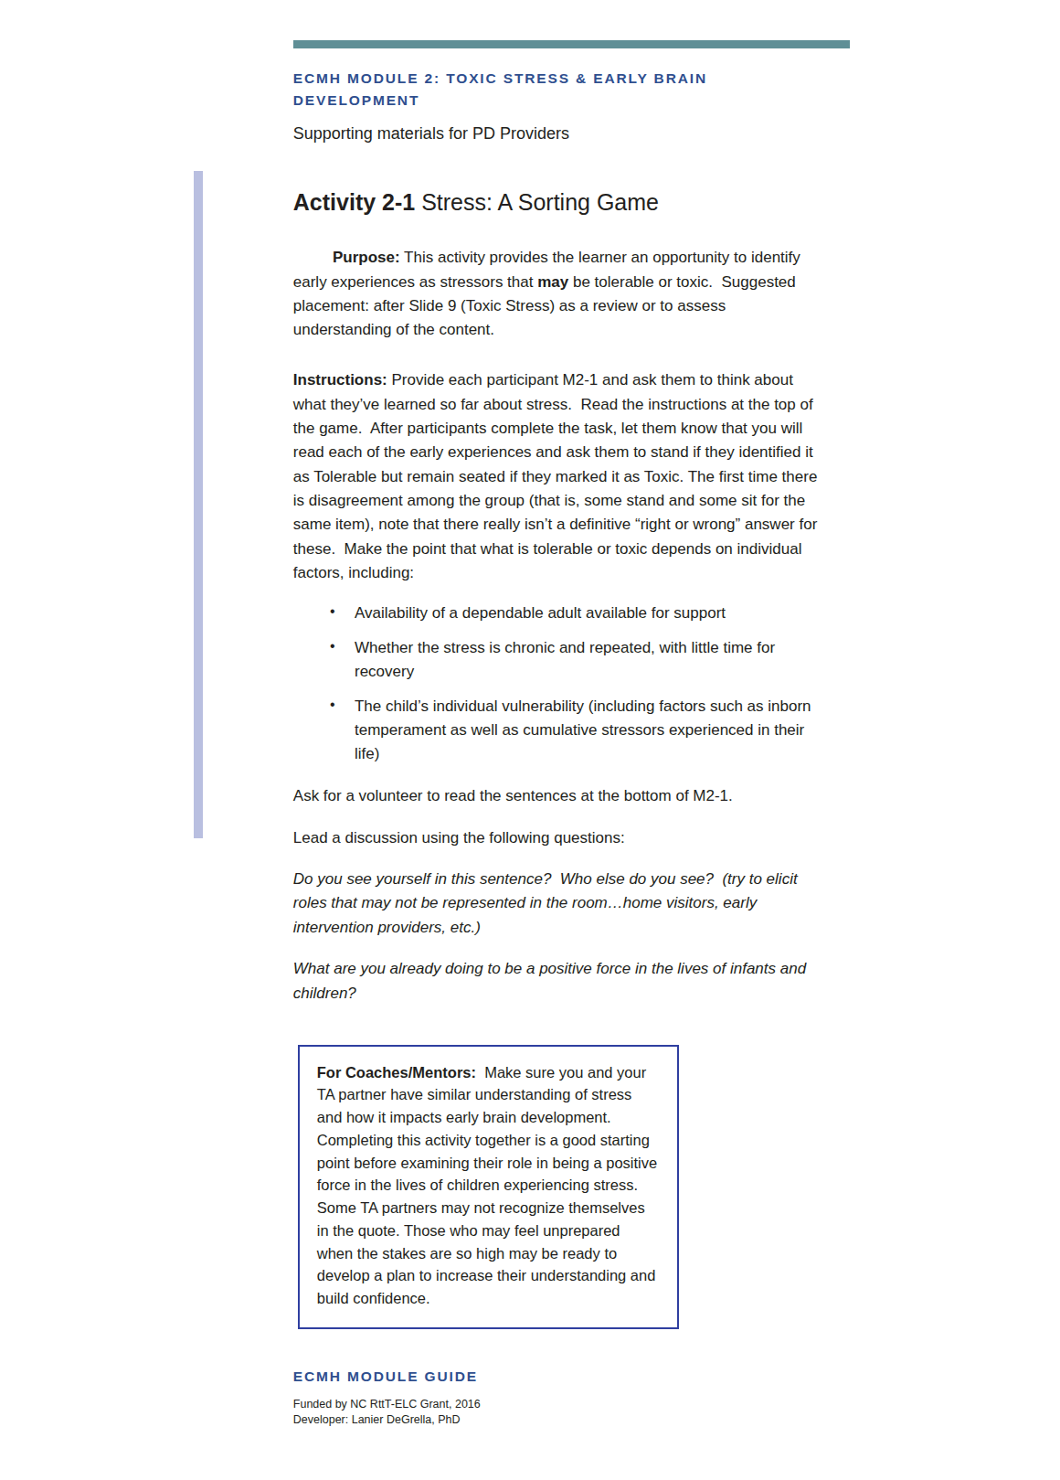ECMH Module 2: Toxic Stress & Early Brain Development
Supporting materials for PD Providers
Activity 2-1 Stress: A Sorting Game
Purpose: This activity provides the learner an opportunity to identify early experiences as stressors that may be tolerable or toxic. Suggested placement: after Slide 9 (Toxic Stress) as a review or to assess understanding of the content.
Instructions: Provide each participant M2-1 and ask them to think about what they’ve learned so far about stress. Read the instructions at the top of the game. After participants complete the task, let them know that you will read each of the early experiences and ask them to stand if they identified it as Tolerable but remain seated if they marked it as Toxic. The first time there is disagreement among the group (that is, some stand and some sit for the same item), note that there really isn’t a definitive “right or wrong” answer for these. Make the point that what is tolerable or toxic depends on individual factors, including:
Availability of a dependable adult available for support
Whether the stress is chronic and repeated, with little time for recovery
The child’s individual vulnerability (including factors such as inborn temperament as well as cumulative stressors experienced in their life)
Ask for a volunteer to read the sentences at the bottom of M2-1.
Lead a discussion using the following questions:
Do you see yourself in this sentence? Who else do you see? (try to elicit roles that may not be represented in the room…home visitors, early intervention providers, etc.)
What are you already doing to be a positive force in the lives of infants and children?
For Coaches/Mentors: Make sure you and your TA partner have similar understanding of stress and how it impacts early brain development. Completing this activity together is a good starting point before examining their role in being a positive force in the lives of children experiencing stress. Some TA partners may not recognize themselves in the quote. Those who may feel unprepared when the stakes are so high may be ready to develop a plan to increase their understanding and build confidence.
ECMH Module Guide
Funded by NC RttT-ELC Grant, 2016
Developer: Lanier DeGrella, PhD